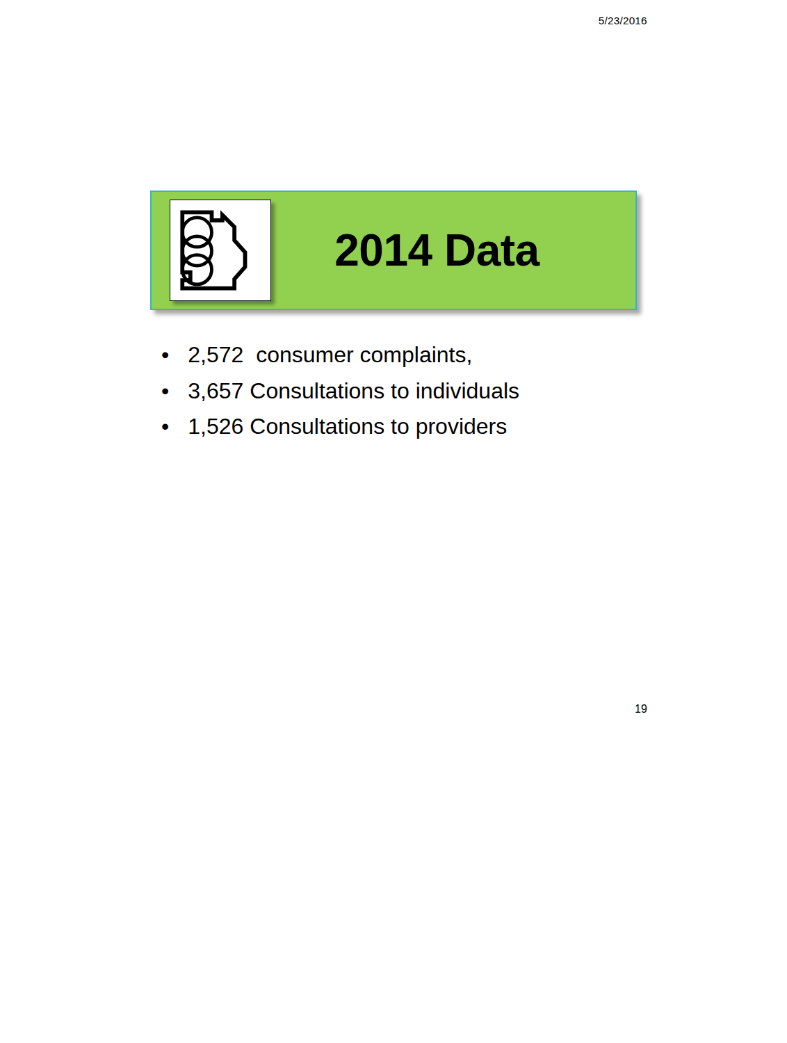5/23/2016
2014 Data
2,572 consumer complaints,
3,657 Consultations to individuals
1,526 Consultations to providers
19